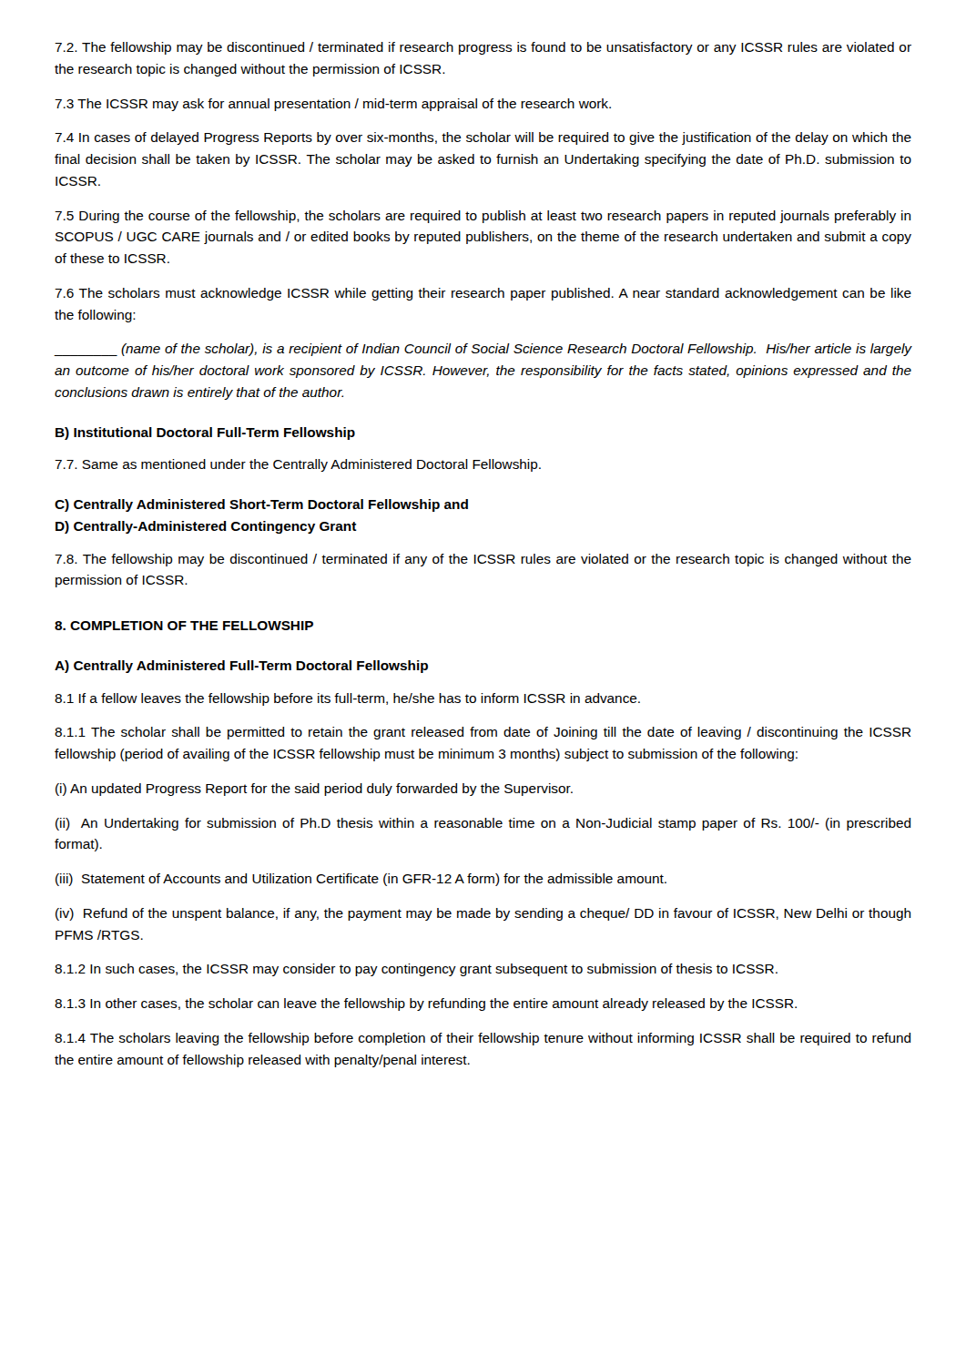7.2. The fellowship may be discontinued / terminated if research progress is found to be unsatisfactory or any ICSSR rules are violated or the research topic is changed without the permission of ICSSR.
7.3 The ICSSR may ask for annual presentation / mid-term appraisal of the research work.
7.4 In cases of delayed Progress Reports by over six-months, the scholar will be required to give the justification of the delay on which the final decision shall be taken by ICSSR. The scholar may be asked to furnish an Undertaking specifying the date of Ph.D. submission to ICSSR.
7.5 During the course of the fellowship, the scholars are required to publish at least two research papers in reputed journals preferably in SCOPUS / UGC CARE journals and / or edited books by reputed publishers, on the theme of the research undertaken and submit a copy of these to ICSSR.
7.6 The scholars must acknowledge ICSSR while getting their research paper published. A near standard acknowledgement can be like the following:
________ (name of the scholar), is a recipient of Indian Council of Social Science Research Doctoral Fellowship. His/her article is largely an outcome of his/her doctoral work sponsored by ICSSR. However, the responsibility for the facts stated, opinions expressed and the conclusions drawn is entirely that of the author.
B) Institutional Doctoral Full-Term Fellowship
7.7. Same as mentioned under the Centrally Administered Doctoral Fellowship.
C) Centrally Administered Short-Term Doctoral Fellowship and
D) Centrally-Administered Contingency Grant
7.8. The fellowship may be discontinued / terminated if any of the ICSSR rules are violated or the research topic is changed without the permission of ICSSR.
8. COMPLETION OF THE FELLOWSHIP
A) Centrally Administered Full-Term Doctoral Fellowship
8.1 If a fellow leaves the fellowship before its full-term, he/she has to inform ICSSR in advance.
8.1.1 The scholar shall be permitted to retain the grant released from date of Joining till the date of leaving / discontinuing the ICSSR fellowship (period of availing of the ICSSR fellowship must be minimum 3 months) subject to submission of the following:
(i) An updated Progress Report for the said period duly forwarded by the Supervisor.
(ii) An Undertaking for submission of Ph.D thesis within a reasonable time on a Non-Judicial stamp paper of Rs. 100/- (in prescribed format).
(iii) Statement of Accounts and Utilization Certificate (in GFR-12 A form) for the admissible amount.
(iv) Refund of the unspent balance, if any, the payment may be made by sending a cheque/ DD in favour of ICSSR, New Delhi or though PFMS /RTGS.
8.1.2 In such cases, the ICSSR may consider to pay contingency grant subsequent to submission of thesis to ICSSR.
8.1.3 In other cases, the scholar can leave the fellowship by refunding the entire amount already released by the ICSSR.
8.1.4 The scholars leaving the fellowship before completion of their fellowship tenure without informing ICSSR shall be required to refund the entire amount of fellowship released with penalty/penal interest.